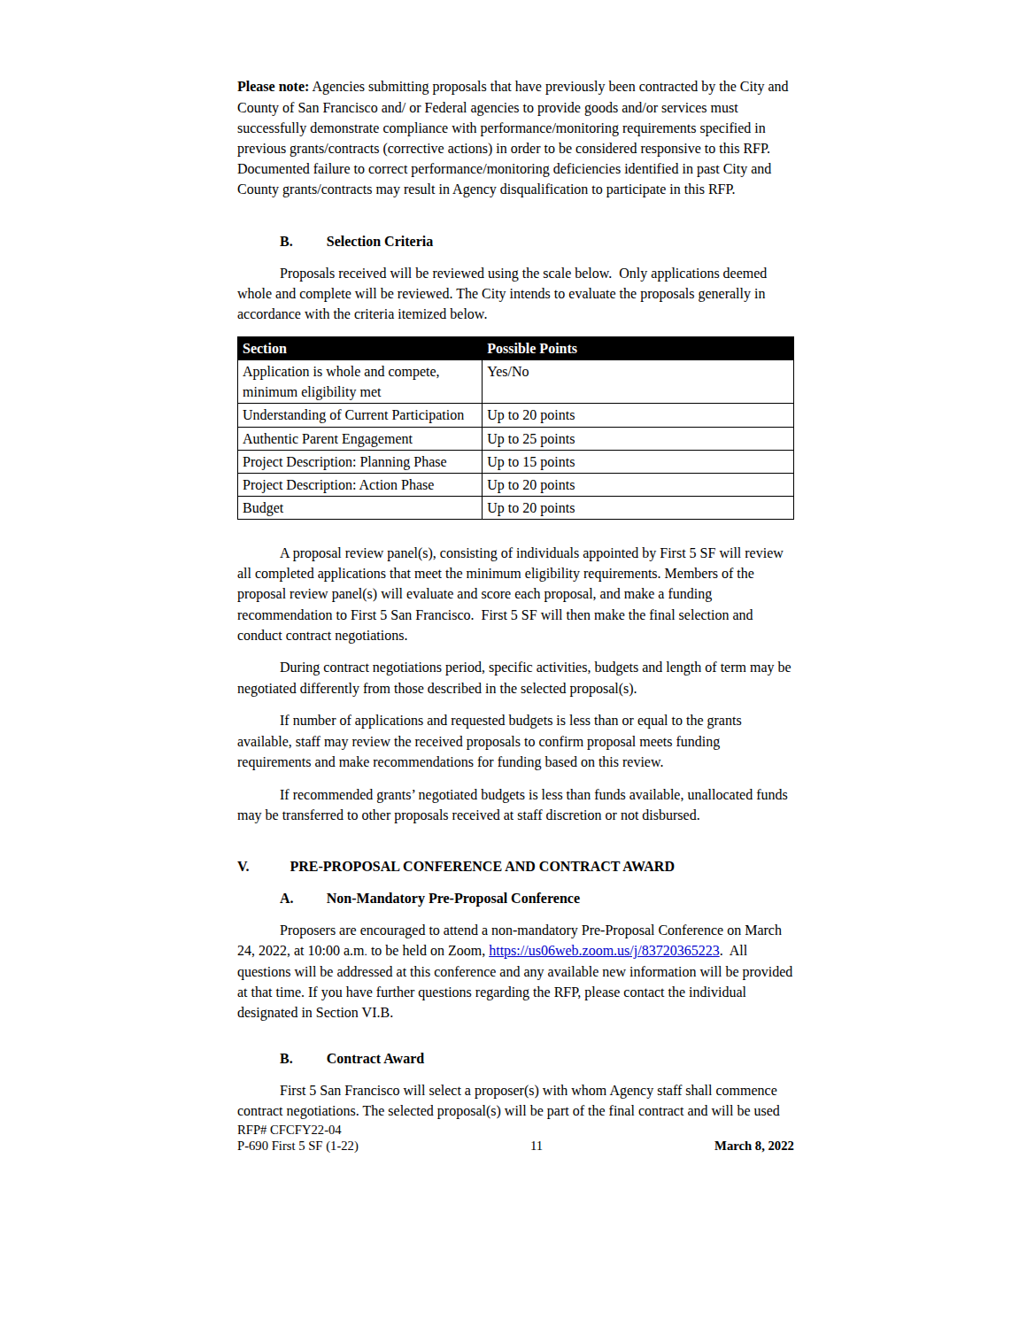Please note: Agencies submitting proposals that have previously been contracted by the City and County of San Francisco and/ or Federal agencies to provide goods and/or services must successfully demonstrate compliance with performance/monitoring requirements specified in previous grants/contracts (corrective actions) in order to be considered responsive to this RFP. Documented failure to correct performance/monitoring deficiencies identified in past City and County grants/contracts may result in Agency disqualification to participate in this RFP.
B. Selection Criteria
Proposals received will be reviewed using the scale below. Only applications deemed whole and complete will be reviewed. The City intends to evaluate the proposals generally in accordance with the criteria itemized below.
| Section | Possible Points |
| --- | --- |
| Application is whole and compete, minimum eligibility met | Yes/No |
| Understanding of Current Participation | Up to 20 points |
| Authentic Parent Engagement | Up to 25 points |
| Project Description: Planning Phase | Up to 15 points |
| Project Description: Action Phase | Up to 20 points |
| Budget | Up to 20 points |
A proposal review panel(s), consisting of individuals appointed by First 5 SF will review all completed applications that meet the minimum eligibility requirements. Members of the proposal review panel(s) will evaluate and score each proposal, and make a funding recommendation to First 5 San Francisco. First 5 SF will then make the final selection and conduct contract negotiations.
During contract negotiations period, specific activities, budgets and length of term may be negotiated differently from those described in the selected proposal(s).
If number of applications and requested budgets is less than or equal to the grants available, staff may review the received proposals to confirm proposal meets funding requirements and make recommendations for funding based on this review.
If recommended grants’ negotiated budgets is less than funds available, unallocated funds may be transferred to other proposals received at staff discretion or not disbursed.
V. PRE-PROPOSAL CONFERENCE AND CONTRACT AWARD
A. Non-Mandatory Pre-Proposal Conference
Proposers are encouraged to attend a non-mandatory Pre-Proposal Conference on March 24, 2022, at 10:00 a.m. to be held on Zoom, https://us06web.zoom.us/j/83720365223. All questions will be addressed at this conference and any available new information will be provided at that time. If you have further questions regarding the RFP, please contact the individual designated in Section VI.B.
B. Contract Award
First 5 San Francisco will select a proposer(s) with whom Agency staff shall commence contract negotiations. The selected proposal(s) will be part of the final contract and will be used
RFP# CFCFY22-04
P-690 First 5 SF (1-22)
11
March 8, 2022